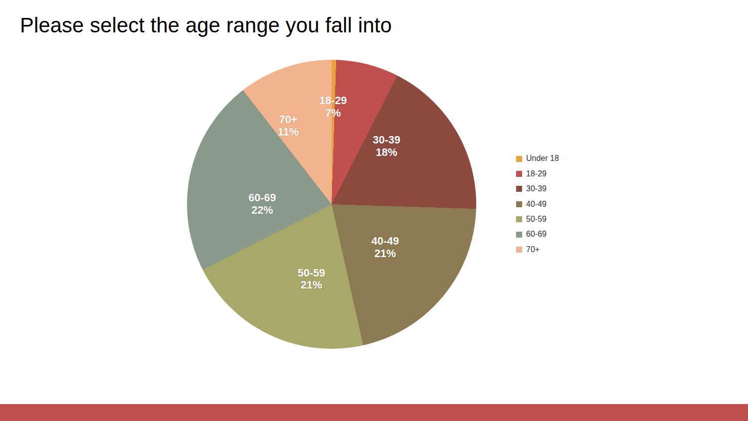Please select the age range you fall into
18-29
7% 30-39
18% 40-49
21% 50-59
21% 60-69
22% 70+
11%
Under 18
18-29
30-39
40-49
50-59
60-69
70+